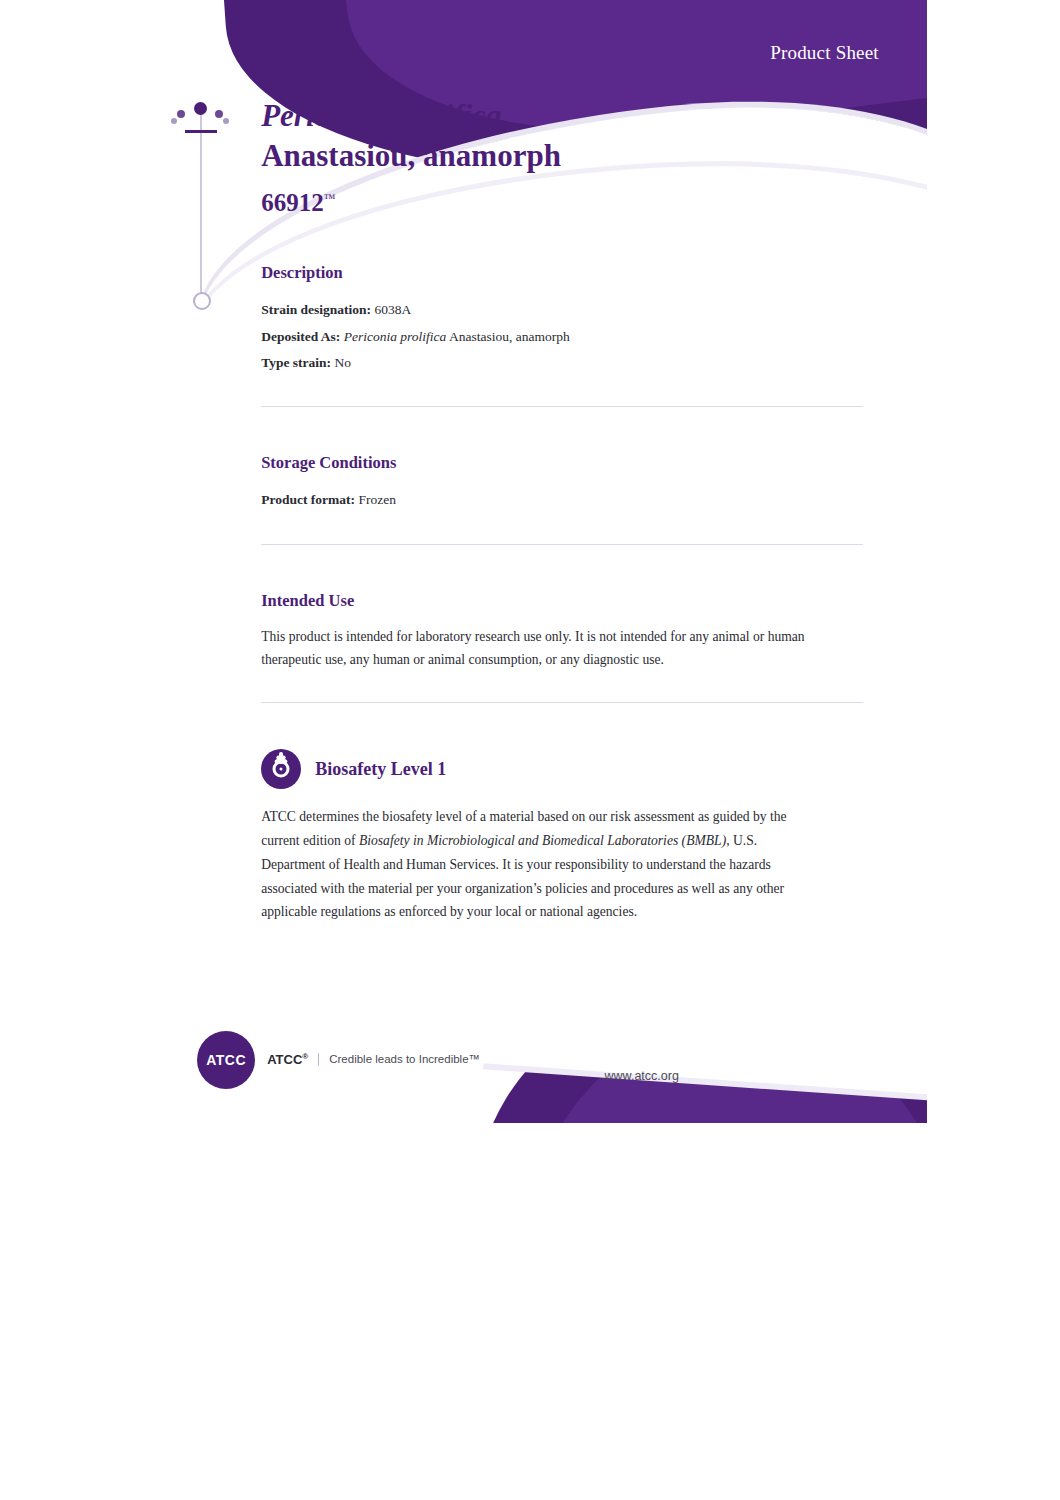Product Sheet
Periconia prolifica Anastasiou, anamorph
66912™
Description
Strain designation: 6038A
Deposited As: Periconia prolifica Anastasiou, anamorph
Type strain: No
Storage Conditions
Product format: Frozen
Intended Use
This product is intended for laboratory research use only. It is not intended for any animal or human therapeutic use, any human or animal consumption, or any diagnostic use.
Biosafety Level 1
ATCC determines the biosafety level of a material based on our risk assessment as guided by the current edition of Biosafety in Microbiological and Biomedical Laboratories (BMBL), U.S. Department of Health and Human Services. It is your responsibility to understand the hazards associated with the material per your organization’s policies and procedures as well as any other applicable regulations as enforced by your local or national agencies.
ATCC
ATCC® Credible leads to Incredible™
www.atcc.org
Page 1 of 5